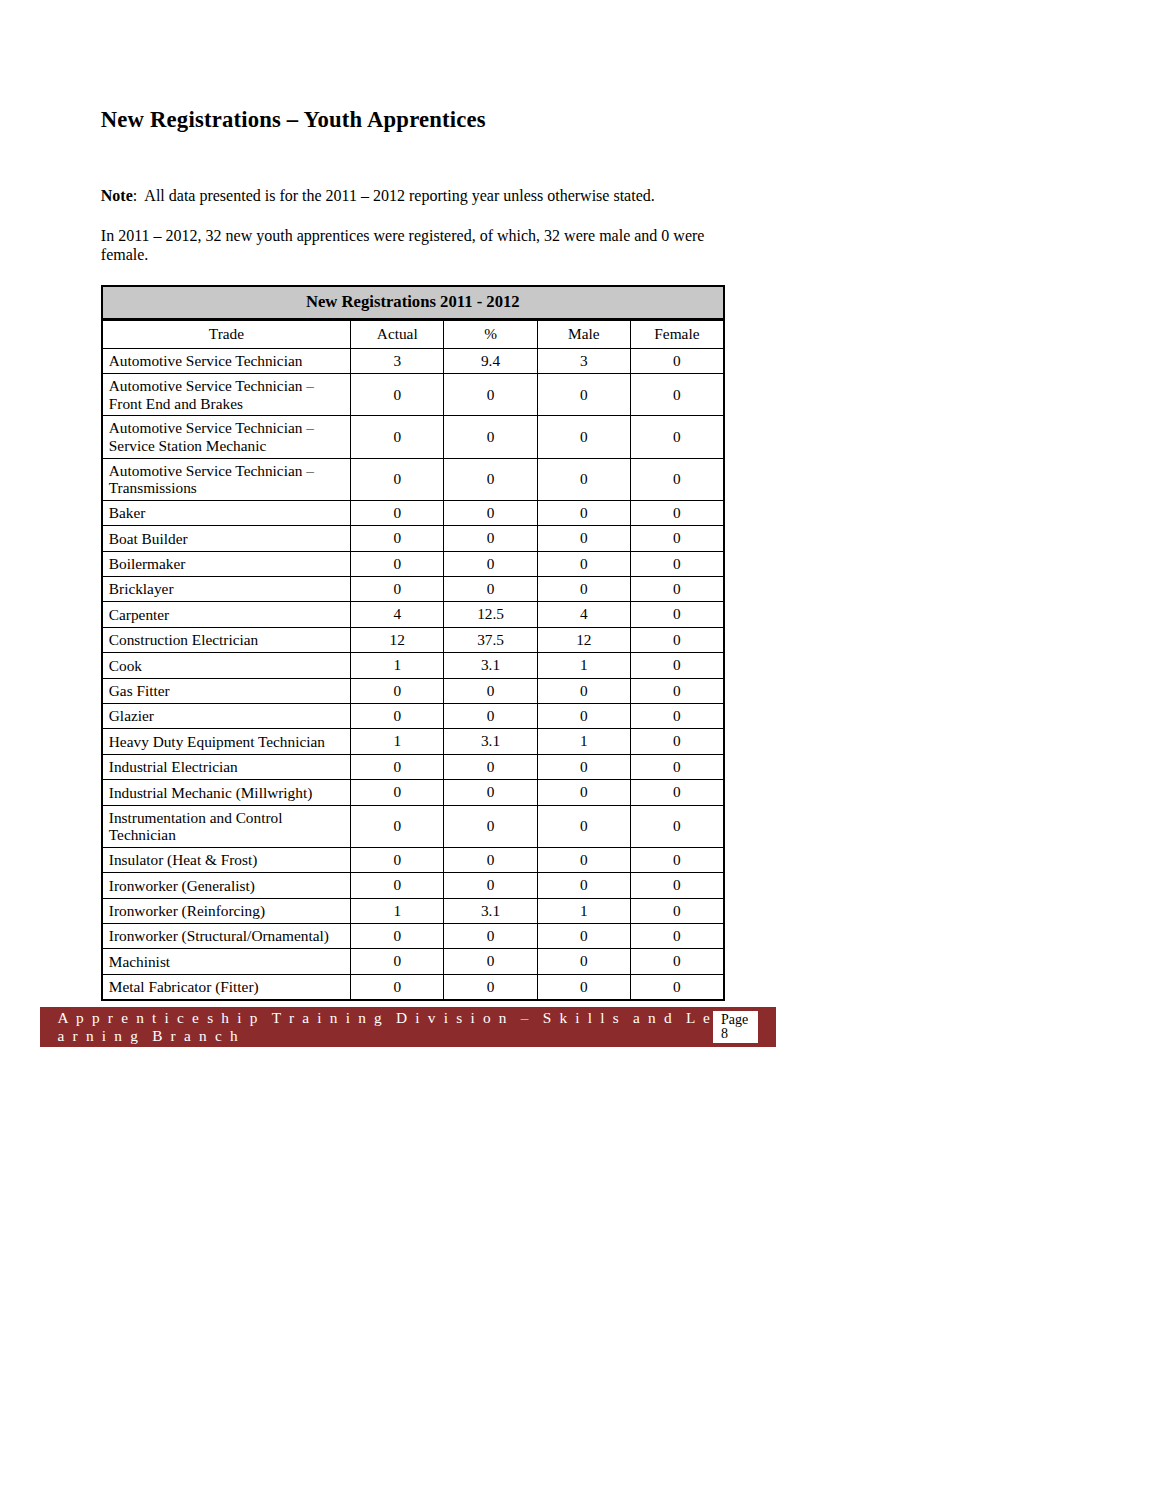New Registrations – Youth Apprentices
Note: All data presented is for the 2011 – 2012 reporting year unless otherwise stated.
In 2011 – 2012, 32 new youth apprentices were registered, of which, 32 were male and 0 were female.
New Registrations 2011 - 2012
| Trade | Actual | % | Male | Female |
| --- | --- | --- | --- | --- |
| Automotive Service Technician | 3 | 9.4 | 3 | 0 |
| Automotive Service Technician – Front End and Brakes | 0 | 0 | 0 | 0 |
| Automotive Service Technician – Service Station Mechanic | 0 | 0 | 0 | 0 |
| Automotive Service Technician – Transmissions | 0 | 0 | 0 | 0 |
| Baker | 0 | 0 | 0 | 0 |
| Boat Builder | 0 | 0 | 0 | 0 |
| Boilermaker | 0 | 0 | 0 | 0 |
| Bricklayer | 0 | 0 | 0 | 0 |
| Carpenter | 4 | 12.5 | 4 | 0 |
| Construction Electrician | 12 | 37.5 | 12 | 0 |
| Cook | 1 | 3.1 | 1 | 0 |
| Gas Fitter | 0 | 0 | 0 | 0 |
| Glazier | 0 | 0 | 0 | 0 |
| Heavy Duty Equipment Technician | 1 | 3.1 | 1 | 0 |
| Industrial Electrician | 0 | 0 | 0 | 0 |
| Industrial Mechanic (Millwright) | 0 | 0 | 0 | 0 |
| Instrumentation and Control Technician | 0 | 0 | 0 | 0 |
| Insulator (Heat & Frost) | 0 | 0 | 0 | 0 |
| Ironworker (Generalist) | 0 | 0 | 0 | 0 |
| Ironworker (Reinforcing) | 1 | 3.1 | 1 | 0 |
| Ironworker (Structural/Ornamental) | 0 | 0 | 0 | 0 |
| Machinist | 0 | 0 | 0 | 0 |
| Metal Fabricator (Fitter) | 0 | 0 | 0 | 0 |
A p p r e n t i c e s h i p T r a i n i n g D i v i s i o n – S k i l l s a n d L e a r n i n g B r a n c h
Page 8